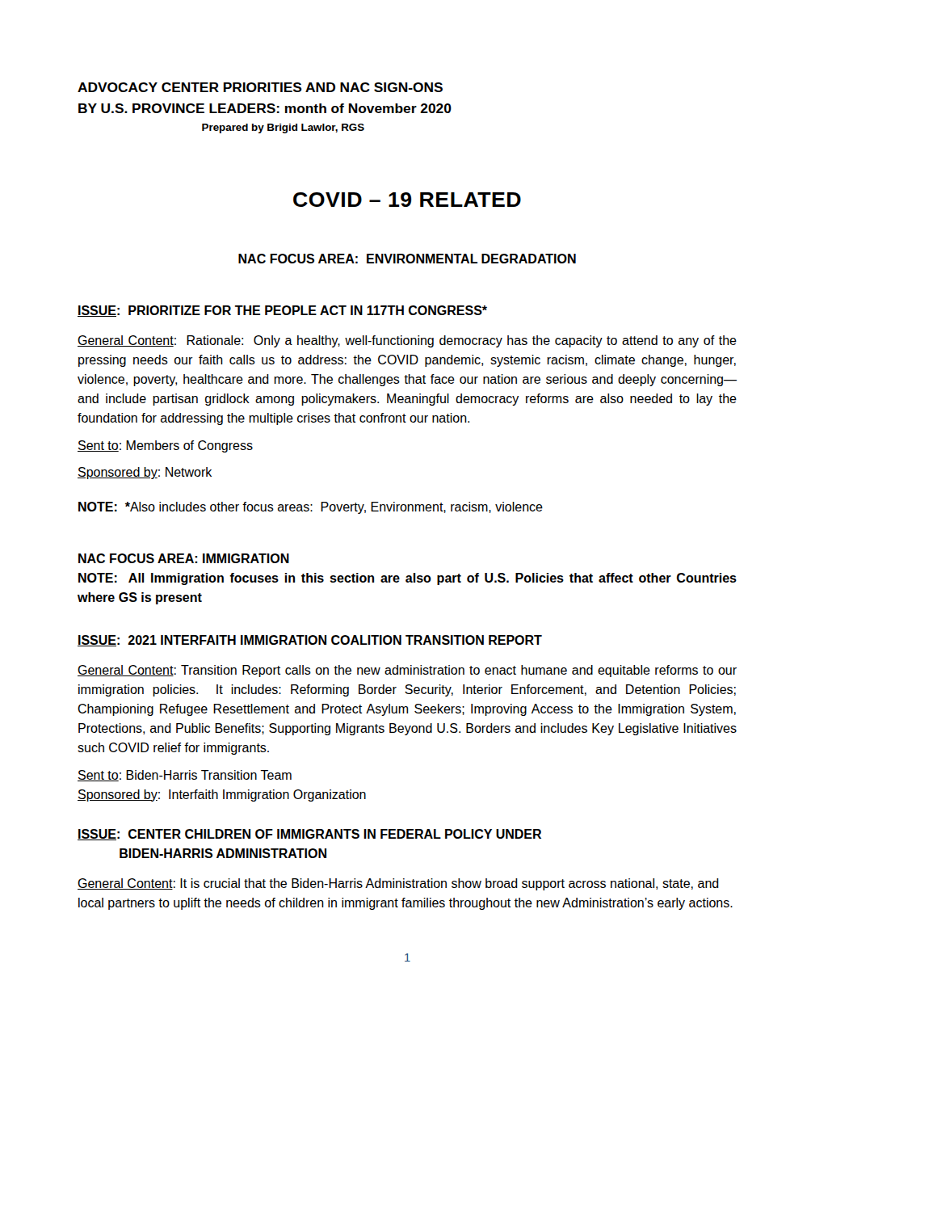ADVOCACY CENTER PRIORITIES AND NAC SIGN-ONS
BY U.S. PROVINCE LEADERS: month of November 2020
Prepared by Brigid Lawlor, RGS
COVID – 19 RELATED
NAC FOCUS AREA: ENVIRONMENTAL DEGRADATION
ISSUE: PRIORITIZE FOR THE PEOPLE ACT IN 117TH CONGRESS*
General Content: Rationale: Only a healthy, well-functioning democracy has the capacity to attend to any of the pressing needs our faith calls us to address: the COVID pandemic, systemic racism, climate change, hunger, violence, poverty, healthcare and more. The challenges that face our nation are serious and deeply concerning—and include partisan gridlock among policymakers. Meaningful democracy reforms are also needed to lay the foundation for addressing the multiple crises that confront our nation.
Sent to: Members of Congress
Sponsored by: Network
NOTE: *Also includes other focus areas: Poverty, Environment, racism, violence
NAC FOCUS AREA: IMMIGRATION
NOTE: All Immigration focuses in this section are also part of U.S. Policies that affect other Countries where GS is present
ISSUE: 2021 INTERFAITH IMMIGRATION COALITION TRANSITION REPORT
General Content: Transition Report calls on the new administration to enact humane and equitable reforms to our immigration policies. It includes: Reforming Border Security, Interior Enforcement, and Detention Policies; Championing Refugee Resettlement and Protect Asylum Seekers; Improving Access to the Immigration System, Protections, and Public Benefits; Supporting Migrants Beyond U.S. Borders and includes Key Legislative Initiatives such COVID relief for immigrants.
Sent to: Biden-Harris Transition Team
Sponsored by: Interfaith Immigration Organization
ISSUE: CENTER CHILDREN OF IMMIGRANTS IN FEDERAL POLICY UNDER
BIDEN-HARRIS ADMINISTRATION
General Content: It is crucial that the Biden-Harris Administration show broad support across national, state, and local partners to uplift the needs of children in immigrant families throughout the new Administration’s early actions.
1